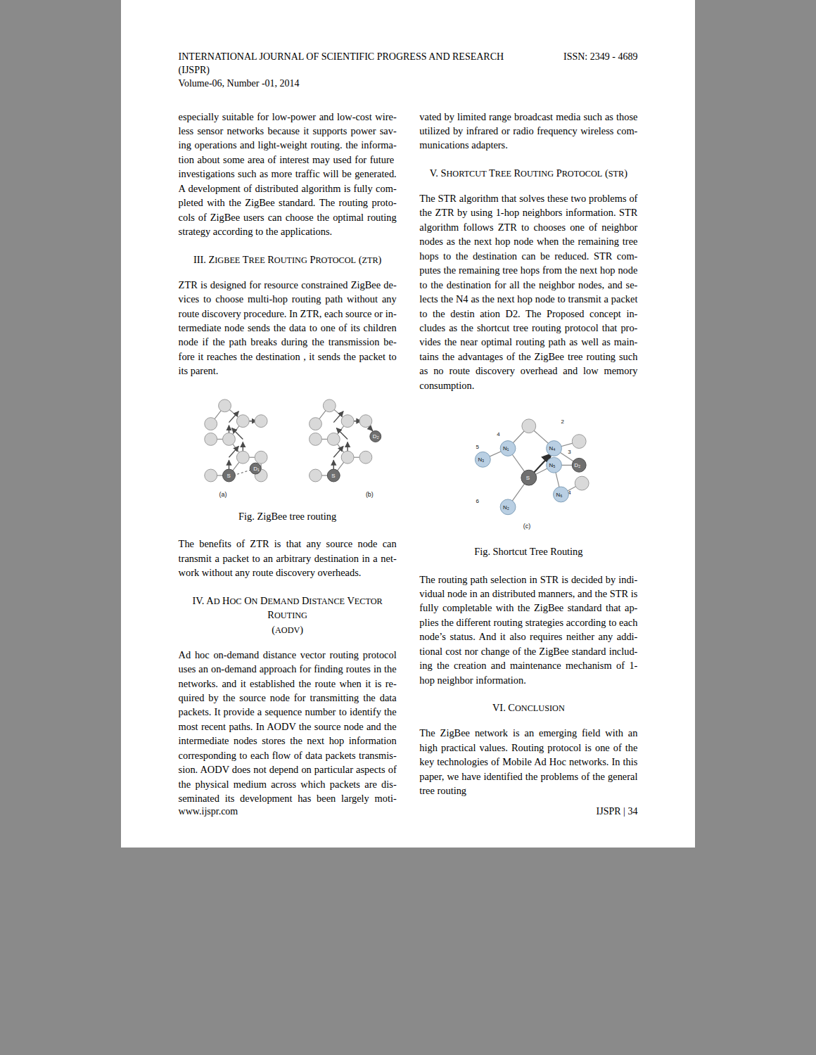INTERNATIONAL JOURNAL OF SCIENTIFIC PROGRESS AND RESEARCH (IJSPR)
ISSN: 2349 - 4689
Volume-06, Number -01, 2014
especially suitable for low-power and low-cost wireless sensor networks because it supports power saving operations and light-weight routing. the information about some area of interest may used for future investigations such as more traffic will be generated. A development of distributed algorithm is fully completed with the ZigBee standard. The routing protocols of ZigBee users can choose the optimal routing strategy according to the applications.
III. ZIGBEE TREE ROUTING PROTOCOL (ZTR)
ZTR is designed for resource constrained ZigBee devices to choose multi-hop routing path without any route discovery procedure. In ZTR, each source or intermediate node sends the data to one of its children node if the path breaks during the transmission before it reaches the destination , it sends the packet to its parent.
S D₁ (a) S D₂ (b)
Fig. ZigBee tree routing
The benefits of ZTR is that any source node can transmit a packet to an arbitrary destination in a network without any route discovery overheads.
IV. AD HOC ON DEMAND DISTANCE VECTOR ROUTING
(AODV)
Ad hoc on-demand distance vector routing protocol uses an on-demand approach for finding routes in the networks. and it established the route when it is required by the source node for transmitting the data packets. It provide a sequence number to identify the most recent paths. In AODV the source node and the intermediate nodes stores the next hop information corresponding to each flow of data packets transmission. AODV does not depend on particular aspects of the physical medium across which packets are disseminated its development has been largely motivated by limited range broadcast media such as those utilized by infrared or radio frequency wireless communications adapters.
V. SHORTCUT TREE ROUTING PROTOCOL (STR)
The STR algorithm that solves these two problems of the ZTR by using 1-hop neighbors information. STR algorithm follows ZTR to chooses one of neighbor nodes as the next hop node when the remaining tree hops to the destination can be reduced. STR computes the remaining tree hops from the next hop node to the destination for all the neighbor nodes, and selects the N4 as the next hop node to transmit a packet to the destin ation D2. The Proposed concept includes as the shortcut tree routing protocol that provides the near optimal routing path as well as maintains the advantages of the ZigBee tree routing such as no route discovery overhead and low memory consumption.
2 4 5 3 6 4 N₁ N₄ N₃ N₅ D₂ S N₆ N₂ (c)
Fig. Shortcut Tree Routing
The routing path selection in STR is decided by individual node in an distributed manners, and the STR is fully completable with the ZigBee standard that applies the different routing strategies according to each node’s status. And it also requires neither any additional cost nor change of the ZigBee standard including the creation and maintenance mechanism of 1-hop neighbor information.
VI. CONCLUSION
The ZigBee network is an emerging field with an high practical values. Routing protocol is one of the key technologies of Mobile Ad Hoc networks. In this paper, we have identified the problems of the general tree routing
www.ijspr.com
IJSPR | 34